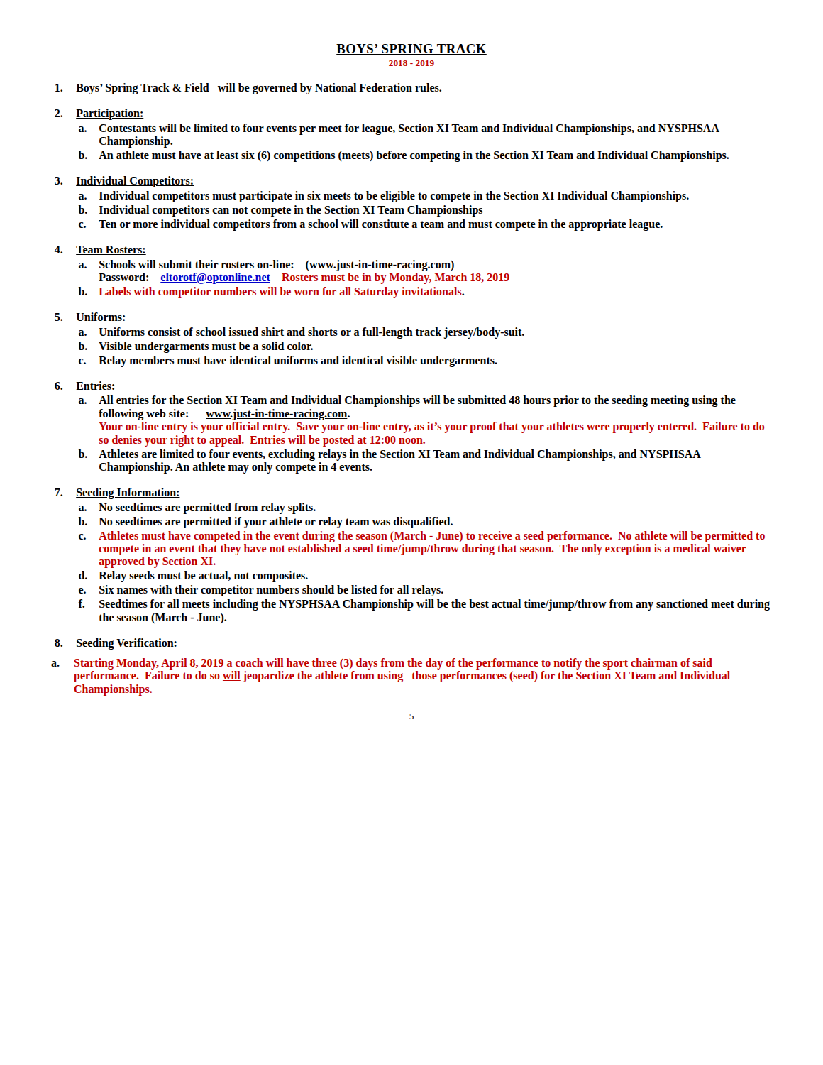BOYS’ SPRING TRACK
2018 - 2019
Boys’ Spring Track & Field will be governed by National Federation rules.
Participation:
Contestants will be limited to four events per meet for league, Section XI Team and Individual Championships, and NYSPHSAA Championship.
An athlete must have at least six (6) competitions (meets) before competing in the Section XI Team and Individual Championships.
Individual Competitors:
Individual competitors must participate in six meets to be eligible to compete in the Section XI Individual Championships.
Individual competitors can not compete in the Section XI Team Championships
Ten or more individual competitors from a school will constitute a team and must compete in the appropriate league.
Team Rosters:
Schools will submit their rosters on-line: (www.just-in-time-racing.com)
Password: eltorotf@optonline.net Rosters must be in by Monday, March 18, 2019
Labels with competitor numbers will be worn for all Saturday invitationals.
Uniforms:
Uniforms consist of school issued shirt and shorts or a full-length track jersey/body-suit.
Visible undergarments must be a solid color.
Relay members must have identical uniforms and identical visible undergarments.
Entries:
All entries for the Section XI Team and Individual Championships will be submitted 48 hours prior to the seeding meeting using the following web site: www.just-in-time-racing.com.
Your on-line entry is your official entry. Save your on-line entry, as it’s your proof that your athletes were properly entered. Failure to do so denies your right to appeal. Entries will be posted at 12:00 noon.
Athletes are limited to four events, excluding relays in the Section XI Team and Individual Championships, and NYSPHSAA Championship. An athlete may only compete in 4 events.
Seeding Information:
No seedtimes are permitted from relay splits.
No seedtimes are permitted if your athlete or relay team was disqualified.
Athletes must have competed in the event during the season (March - June) to receive a seed performance. No athlete will be permitted to compete in an event that they have not established a seed time/jump/throw during that season. The only exception is a medical waiver approved by Section XI.
Relay seeds must be actual, not composites.
Six names with their competitor numbers should be listed for all relays.
Seedtimes for all meets including the NYSPHSAA Championship will be the best actual time/jump/throw from any sanctioned meet during the season (March - June).
Seeding Verification:
Starting Monday, April 8, 2019 a coach will have three (3) days from the day of the performance to notify the sport chairman of said performance. Failure to do so will jeopardize the athlete from using those performances (seed) for the Section XI Team and Individual Championships.
5